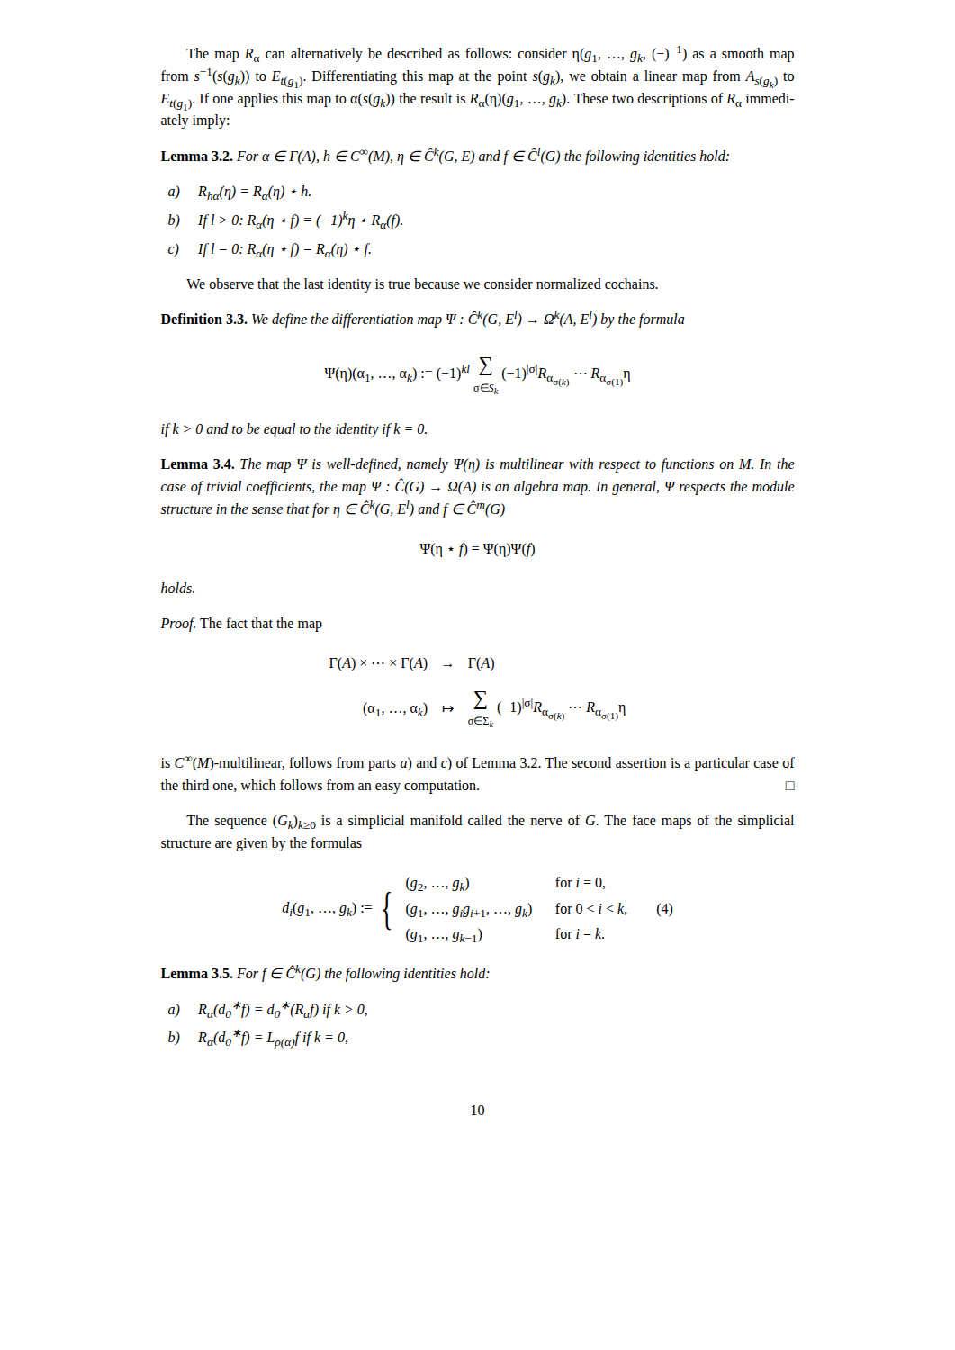The map Rα can alternatively be described as follows: consider η(g1, …, gk, (−)−1) as a smooth map from s−1(s(gk)) to Et(g1). Differentiating this map at the point s(gk), we obtain a linear map from As(gk) to Et(g1). If one applies this map to α(s(gk)) the result is Rα(η)(g1, …, gk). These two descriptions of Rα immediately imply:
Lemma 3.2. For α ∈ Γ(A), h ∈ C∞(M), η ∈ Ĉk(G, E) and f ∈ Ĉl(G) the following identities hold:
Rhα(η) = Rα(η) ⋆ h.
If l > 0: Rα(η ⋆ f) = (−1)kη ⋆ Rα(f).
If l = 0: Rα(η ⋆ f) = Rα(η) ⋆ f.
We observe that the last identity is true because we consider normalized cochains.
Definition 3.3. We define the differentiation map Ψ : Ĉk(G, El) → Ωk(A, El) by the formula
Ψ(η)(α1, …, αk) := (−1)kl ∑
σ∈Sk (−1)|σ|Rασ(k) ⋯ Rασ(1)η
if k > 0 and to be equal to the identity if k = 0.
Lemma 3.4. The map Ψ is well-defined, namely Ψ(η) is multilinear with respect to functions on M. In the case of trivial coefficients, the map Ψ : Ĉ(G) → Ω(A) is an algebra map. In general, Ψ respects the module structure in the sense that for η ∈ Ĉk(G, El) and f ∈ Ĉm(G)
Ψ(η ⋆ f) = Ψ(η)Ψ(f)
holds.
Proof. The fact that the map
Γ(A) × ⋯ × Γ(A) → Γ(A) (α1, …, αk) ↦ ∑
σ∈Σk (−1)|σ|Rασ(k) ⋯ Rασ(1)η
is C∞(M)-multilinear, follows from parts a) and c) of Lemma 3.2. The second assertion is a particular case of the third one, which follows from an easy computation. □
The sequence (Gk)k≥0 is a simplicial manifold called the nerve of G. The face maps of the simplicial structure are given by the formulas
di(g1, …, gk) := { (g2, …, gk) for i = 0, (g1, …, gigi+1, …, gk) for 0 < i < k, (g1, …, gk−1) for i = k.
(4)
Lemma 3.5. For f ∈ Ĉk(G) the following identities hold:
Rα(d0∗f) = d0∗(Rαf) if k > 0,
Rα(d0∗f) = Lρ(α)f if k = 0,
10